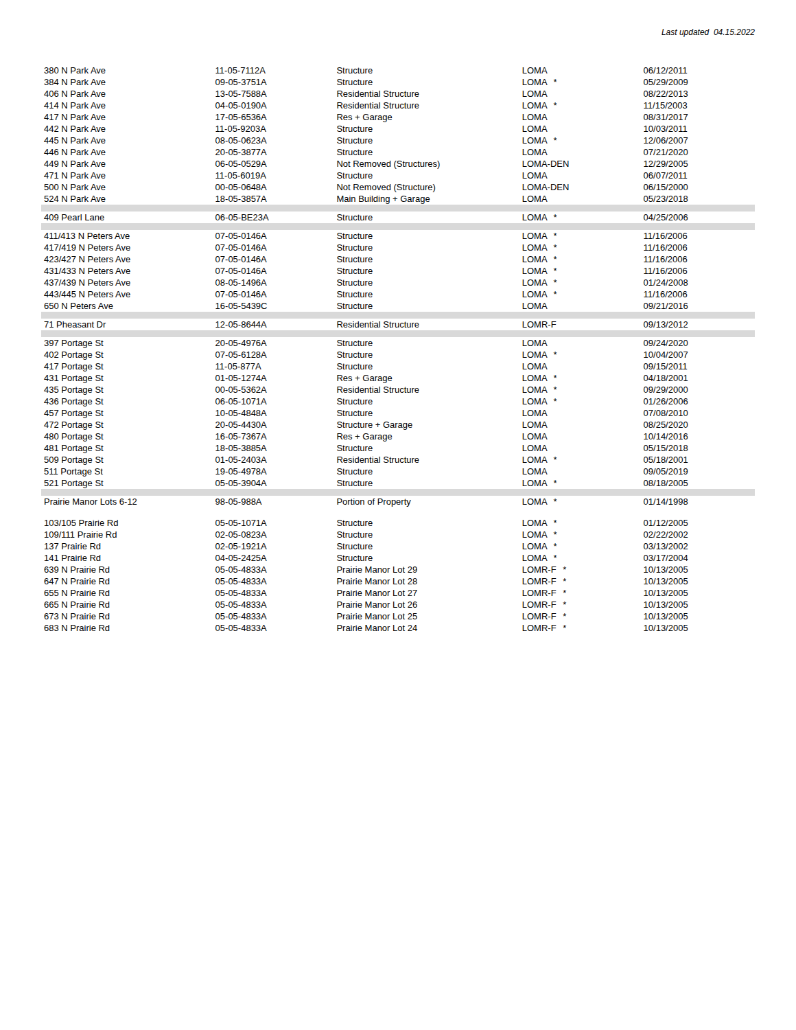Last updated 04.15.2022
| 380 N Park Ave | 11-05-7112A | Structure | LOMA | 06/12/2011 |
| 384 N Park Ave | 09-05-3751A | Structure | LOMA * | 05/29/2009 |
| 406 N Park Ave | 13-05-7588A | Residential Structure | LOMA | 08/22/2013 |
| 414 N Park Ave | 04-05-0190A | Residential Structure | LOMA * | 11/15/2003 |
| 417 N Park Ave | 17-05-6536A | Res + Garage | LOMA | 08/31/2017 |
| 442 N Park Ave | 11-05-9203A | Structure | LOMA | 10/03/2011 |
| 445 N Park Ave | 08-05-0623A | Structure | LOMA * | 12/06/2007 |
| 446 N Park Ave | 20-05-3877A | Structure | LOMA | 07/21/2020 |
| 449 N Park Ave | 06-05-0529A | Not Removed (Structures) | LOMA-DEN | 12/29/2005 |
| 471 N Park Ave | 11-05-6019A | Structure | LOMA | 06/07/2011 |
| 500 N Park Ave | 00-05-0648A | Not Removed (Structure) | LOMA-DEN | 06/15/2000 |
| 524 N Park Ave | 18-05-3857A | Main Building + Garage | LOMA | 05/23/2018 |
| 409 Pearl Lane | 06-05-BE23A | Structure | LOMA * | 04/25/2006 |
| 411/413 N Peters Ave | 07-05-0146A | Structure | LOMA * | 11/16/2006 |
| 417/419 N Peters Ave | 07-05-0146A | Structure | LOMA * | 11/16/2006 |
| 423/427 N Peters Ave | 07-05-0146A | Structure | LOMA * | 11/16/2006 |
| 431/433 N Peters Ave | 07-05-0146A | Structure | LOMA * | 11/16/2006 |
| 437/439 N Peters Ave | 08-05-1496A | Structure | LOMA * | 01/24/2008 |
| 443/445 N Peters Ave | 07-05-0146A | Structure | LOMA * | 11/16/2006 |
| 650 N Peters Ave | 16-05-5439C | Structure | LOMA | 09/21/2016 |
| 71 Pheasant Dr | 12-05-8644A | Residential Structure | LOMR-F | 09/13/2012 |
| 397 Portage St | 20-05-4976A | Structure | LOMA | 09/24/2020 |
| 402 Portage St | 07-05-6128A | Structure | LOMA * | 10/04/2007 |
| 417 Portage St | 11-05-877A | Structure | LOMA | 09/15/2011 |
| 431 Portage St | 01-05-1274A | Res + Garage | LOMA * | 04/18/2001 |
| 435 Portage St | 00-05-5362A | Residential Structure | LOMA * | 09/29/2000 |
| 436 Portage St | 06-05-1071A | Structure | LOMA * | 01/26/2006 |
| 457 Portage St | 10-05-4848A | Structure | LOMA | 07/08/2010 |
| 472 Portage St | 20-05-4430A | Structure + Garage | LOMA | 08/25/2020 |
| 480 Portage St | 16-05-7367A | Res + Garage | LOMA | 10/14/2016 |
| 481 Portage St | 18-05-3885A | Structure | LOMA | 05/15/2018 |
| 509 Portage St | 01-05-2403A | Residential Structure | LOMA * | 05/18/2001 |
| 511 Portage St | 19-05-4978A | Structure | LOMA | 09/05/2019 |
| 521 Portage St | 05-05-3904A | Structure | LOMA * | 08/18/2005 |
| Prairie Manor Lots 6-12 | 98-05-988A | Portion of Property | LOMA * | 01/14/1998 |
| 103/105 Prairie Rd | 05-05-1071A | Structure | LOMA * | 01/12/2005 |
| 109/111 Prairie Rd | 02-05-0823A | Structure | LOMA * | 02/22/2002 |
| 137 Prairie Rd | 02-05-1921A | Structure | LOMA * | 03/13/2002 |
| 141 Prairie Rd | 04-05-2425A | Structure | LOMA * | 03/17/2004 |
| 639 N Prairie Rd | 05-05-4833A | Prairie Manor Lot 29 | LOMR-F * | 10/13/2005 |
| 647 N Prairie Rd | 05-05-4833A | Prairie Manor Lot 28 | LOMR-F * | 10/13/2005 |
| 655 N Prairie Rd | 05-05-4833A | Prairie Manor Lot 27 | LOMR-F * | 10/13/2005 |
| 665 N Prairie Rd | 05-05-4833A | Prairie Manor Lot 26 | LOMR-F * | 10/13/2005 |
| 673 N Prairie Rd | 05-05-4833A | Prairie Manor Lot 25 | LOMR-F * | 10/13/2005 |
| 683 N Prairie Rd | 05-05-4833A | Prairie Manor Lot 24 | LOMR-F * | 10/13/2005 |